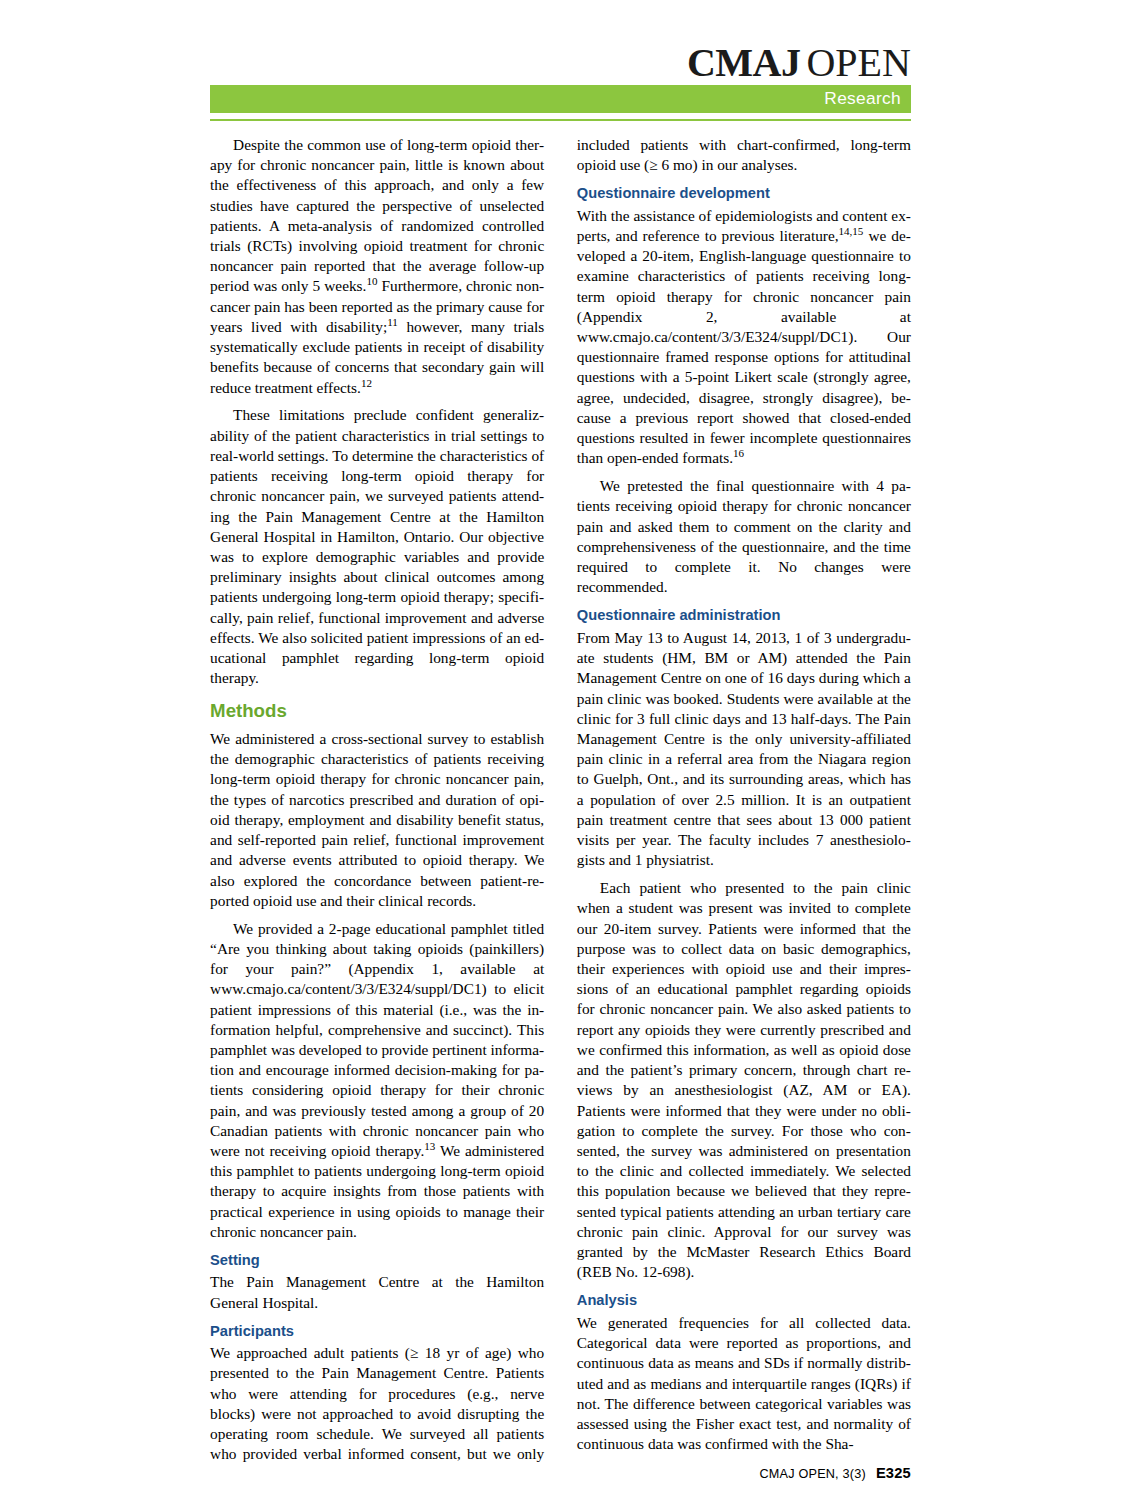CMAJ OPEN
Research
Despite the common use of long-term opioid therapy for chronic noncancer pain, little is known about the effectiveness of this approach, and only a few studies have captured the perspective of unselected patients. A meta-analysis of randomized controlled trials (RCTs) involving opioid treatment for chronic noncancer pain reported that the average follow-up period was only 5 weeks.10 Furthermore, chronic noncancer pain has been reported as the primary cause for years lived with disability;11 however, many trials systematically exclude patients in receipt of disability benefits because of concerns that secondary gain will reduce treatment effects.12
These limitations preclude confident generalizability of the patient characteristics in trial settings to real-world settings. To determine the characteristics of patients receiving long-term opioid therapy for chronic noncancer pain, we surveyed patients attending the Pain Management Centre at the Hamilton General Hospital in Hamilton, Ontario. Our objective was to explore demographic variables and provide preliminary insights about clinical outcomes among patients undergoing long-term opioid therapy; specifically, pain relief, functional improvement and adverse effects. We also solicited patient impressions of an educational pamphlet regarding long-term opioid therapy.
Methods
We administered a cross-sectional survey to establish the demographic characteristics of patients receiving long-term opioid therapy for chronic noncancer pain, the types of narcotics prescribed and duration of opioid therapy, employment and disability benefit status, and self-reported pain relief, functional improvement and adverse events attributed to opioid therapy. We also explored the concordance between patient-reported opioid use and their clinical records.
We provided a 2-page educational pamphlet titled “Are you thinking about taking opioids (painkillers) for your pain?” (Appendix 1, available at www.cmajo.ca/content/3/3/E324/suppl/DC1) to elicit patient impressions of this material (i.e., was the information helpful, comprehensive and succinct). This pamphlet was developed to provide pertinent information and encourage informed decision-making for patients considering opioid therapy for their chronic pain, and was previously tested among a group of 20 Canadian patients with chronic noncancer pain who were not receiving opioid therapy.13 We administered this pamphlet to patients undergoing long-term opioid therapy to acquire insights from those patients with practical experience in using opioids to manage their chronic noncancer pain.
Setting
The Pain Management Centre at the Hamilton General Hospital.
Participants
We approached adult patients (≥ 18 yr of age) who presented to the Pain Management Centre. Patients who were attending for procedures (e.g., nerve blocks) were not approached to avoid disrupting the operating room schedule. We surveyed all patients who provided verbal informed consent, but we only included patients with chart-confirmed, long-term opioid use (≥ 6 mo) in our analyses.
Questionnaire development
With the assistance of epidemiologists and content experts, and reference to previous literature,14,15 we developed a 20-item, English-language questionnaire to examine characteristics of patients receiving long-term opioid therapy for chronic noncancer pain (Appendix 2, available at www.cmajo.ca/content/3/3/E324/suppl/DC1). Our questionnaire framed response options for attitudinal questions with a 5-point Likert scale (strongly agree, agree, undecided, disagree, strongly disagree), because a previous report showed that closed-ended questions resulted in fewer incomplete questionnaires than open-ended formats.16
We pretested the final questionnaire with 4 patients receiving opioid therapy for chronic noncancer pain and asked them to comment on the clarity and comprehensiveness of the questionnaire, and the time required to complete it. No changes were recommended.
Questionnaire administration
From May 13 to August 14, 2013, 1 of 3 undergraduate students (HM, BM or AM) attended the Pain Management Centre on one of 16 days during which a pain clinic was booked. Students were available at the clinic for 3 full clinic days and 13 half-days. The Pain Management Centre is the only university-affiliated pain clinic in a referral area from the Niagara region to Guelph, Ont., and its surrounding areas, which has a population of over 2.5 million. It is an outpatient pain treatment centre that sees about 13 000 patient visits per year. The faculty includes 7 anesthesiologists and 1 physiatrist.
Each patient who presented to the pain clinic when a student was present was invited to complete our 20-item survey. Patients were informed that the purpose was to collect data on basic demographics, their experiences with opioid use and their impressions of an educational pamphlet regarding opioids for chronic noncancer pain. We also asked patients to report any opioids they were currently prescribed and we confirmed this information, as well as opioid dose and the patient’s primary concern, through chart reviews by an anesthesiologist (AZ, AM or EA). Patients were informed that they were under no obligation to complete the survey. For those who consented, the survey was administered on presentation to the clinic and collected immediately. We selected this population because we believed that they represented typical patients attending an urban tertiary care chronic pain clinic. Approval for our survey was granted by the McMaster Research Ethics Board (REB No. 12-698).
Analysis
We generated frequencies for all collected data. Categorical data were reported as proportions, and continuous data as means and SDs if normally distributed and as medians and interquartile ranges (IQRs) if not. The difference between categorical variables was assessed using the Fisher exact test, and normality of continuous data was confirmed with the Sha-
CMAJ OPEN, 3(3)E325